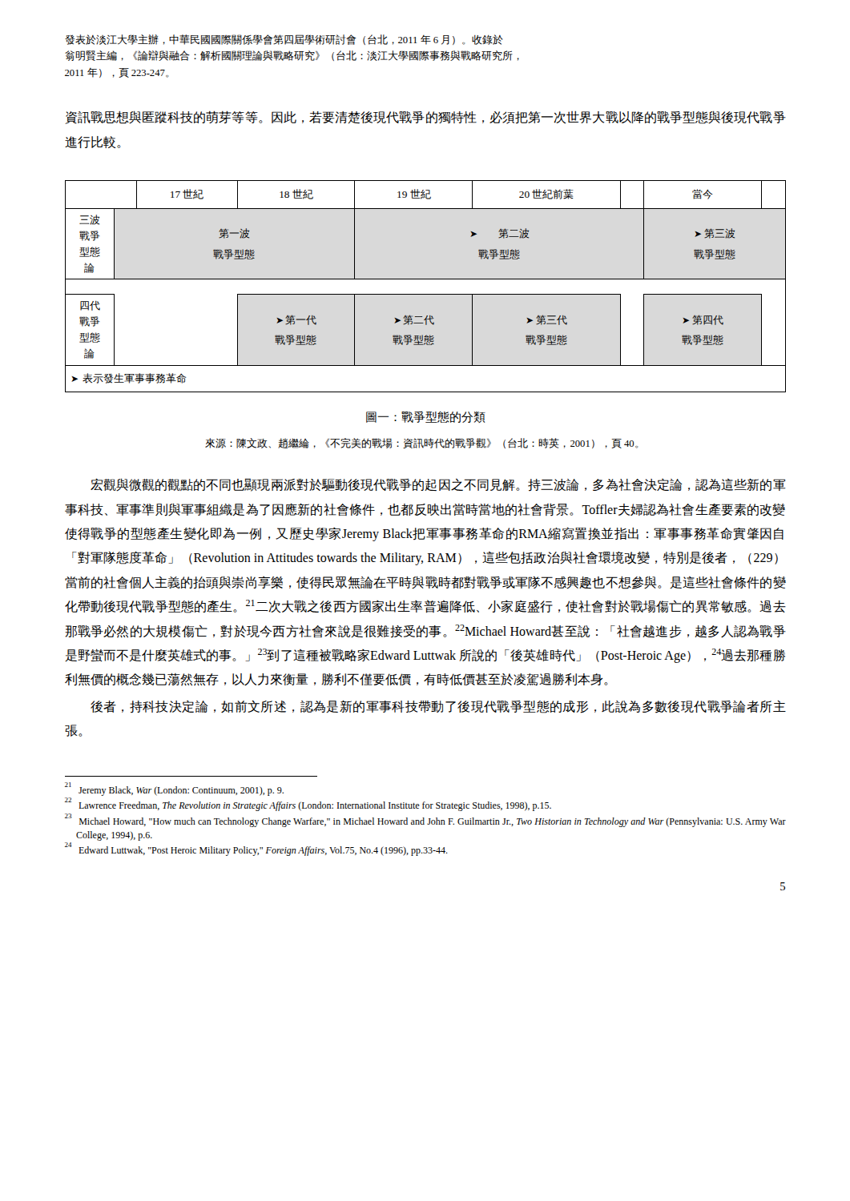發表於淡江大學主辦，中華民國國際關係學會第四屆學術研討會（台北，2011 年 6 月）。收錄於
翁明賢主編，《論辯與融合：解析國關理論與戰略研究》（台北：淡江大學國際事務與戰略研究所，
2011 年），頁 223-247。
資訊戰思想與匿蹤科技的萌芽等等。因此，若要清楚後現代戰爭的獨特性，必須把第一次世界大戰以降的戰爭型態與後現代戰爭進行比較。
| | | 17 世紀 | 18 世紀 | 19 世紀 | 20 世紀前葉 | | 當今 | |
| 三波 戰爭 型態 論 | 第一波 戰爭型態 | ➤ 第二波 戰爭型態 | ➤ 第三波 戰爭型態 |
| 四代 戰爭 型態 論 | | | ➤ 第一代 戰爭型態 | ➤ 第二代 戰爭型態 | ➤ 第三代 戰爭型態 | | ➤ 第四代 戰爭型態 | |
| ➤ 表示發生軍事事務革命 |
圖一：戰爭型態的分類
來源：陳文政、趙繼綸，《不完美的戰場：資訊時代的戰爭觀》（台北：時英，2001），頁 40。
宏觀與微觀的觀點的不同也顯現兩派對於驅動後現代戰爭的起因之不同見解。持三波論，多為社會決定論，認為這些新的軍事科技、軍事準則與軍事組織是為了因應新的社會條件，也都反映出當時當地的社會背景。Toffler夫婦認為社會生產要素的改變使得戰爭的型態產生變化即為一例，又歷史學家Jeremy Black把軍事事務革命的RMA縮寫置換並指出：軍事事務革命實肇因自「對軍隊態度革命」（Revolution in Attitudes towards the Military, RAM），這些包括政治與社會環境改變，特別是後者，（229）當前的社會個人主義的抬頭與崇尚享樂，使得民眾無論在平時與戰時都對戰爭或軍隊不感興趣也不想參與。是這些社會條件的變化帶動後現代戰爭型態的產生。21二次大戰之後西方國家出生率普遍降低、小家庭盛行，使社會對於戰場傷亡的異常敏感。過去那戰爭必然的大規模傷亡，對於現今西方社會來說是很難接受的事。22Michael Howard甚至說：「社會越進步，越多人認為戰爭是野蠻而不是什麼英雄式的事。」23到了這種被戰略家Edward Luttwak 所說的「後英雄時代」（Post-Heroic Age），24過去那種勝利無價的概念幾已蕩然無存，以人力來衡量，勝利不僅要低價，有時低價甚至於凌駕過勝利本身。
後者，持科技決定論，如前文所述，認為是新的軍事科技帶動了後現代戰爭型態的成形，此說為多數後現代戰爭論者所主張。
21 Jeremy Black, War (London: Continuum, 2001), p. 9.
22 Lawrence Freedman, The Revolution in Strategic Affairs (London: International Institute for Strategic Studies, 1998), p.15.
23 Michael Howard, "How much can Technology Change Warfare," in Michael Howard and John F. Guilmartin Jr., Two Historian in Technology and War (Pennsylvania: U.S. Army War College, 1994), p.6.
24 Edward Luttwak, "Post Heroic Military Policy," Foreign Affairs, Vol.75, No.4 (1996), pp.33-44.
5